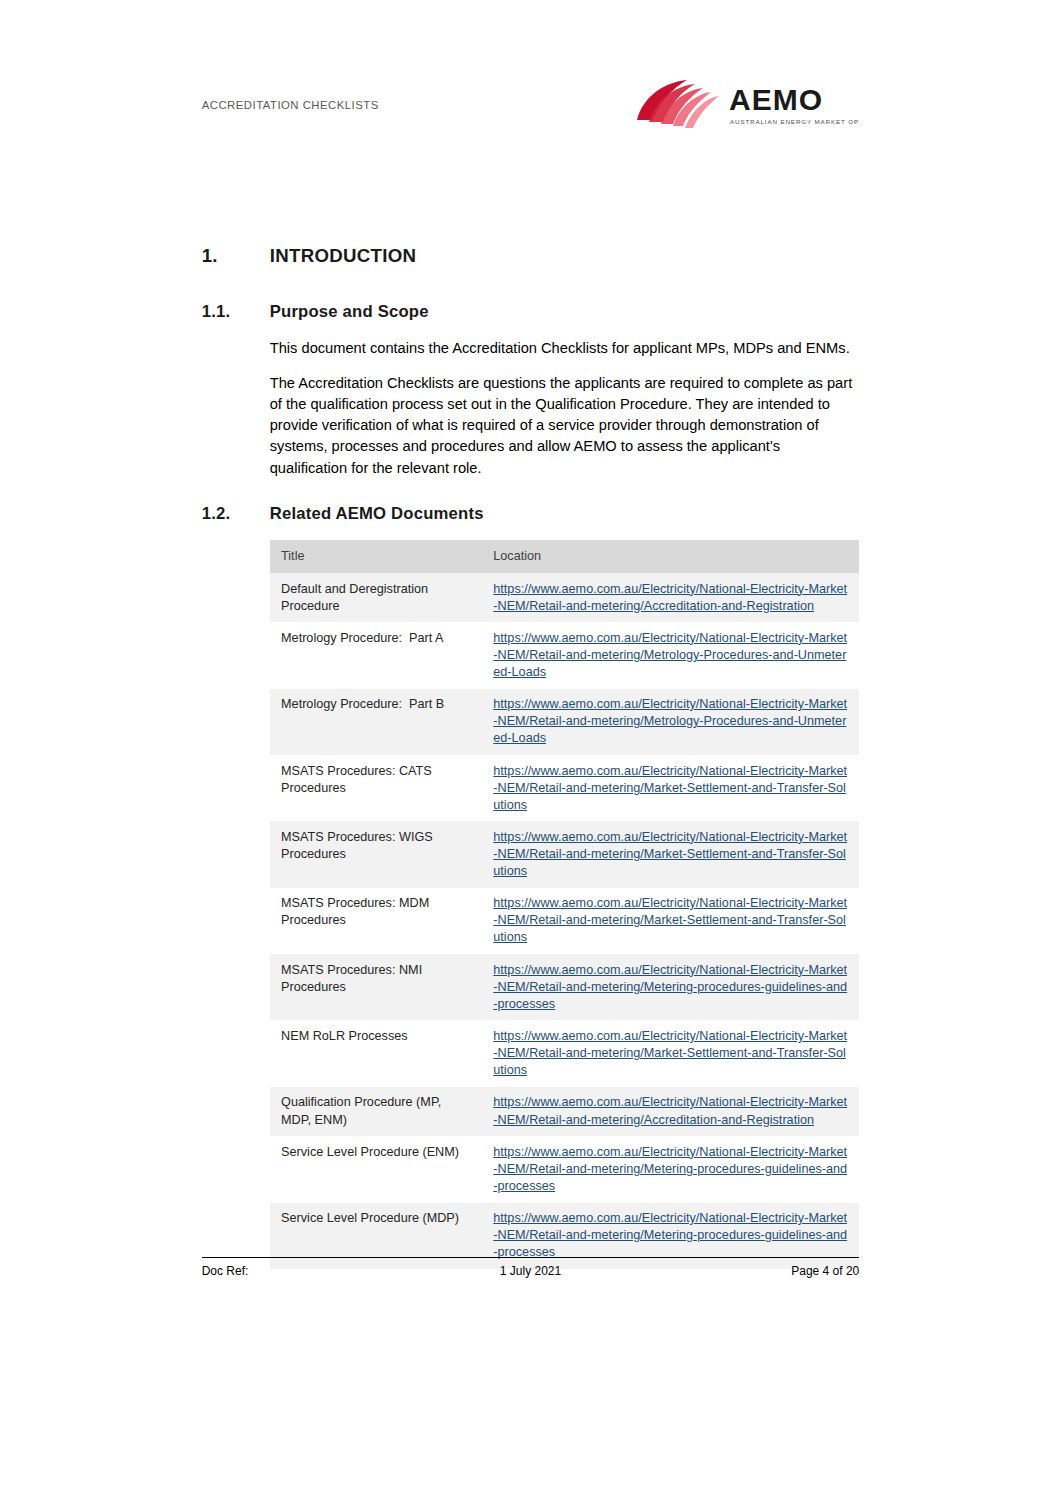Accreditation Checklists
AEMO AUSTRALIAN ENERGY MARKET OPERATOR
1. INTRODUCTION
1.1. Purpose and Scope
This document contains the Accreditation Checklists for applicant MPs, MDPs and ENMs.
The Accreditation Checklists are questions the applicants are required to complete as part of the qualification process set out in the Qualification Procedure. They are intended to provide verification of what is required of a service provider through demonstration of systems, processes and procedures and allow AEMO to assess the applicant's qualification for the relevant role.
1.2. Related AEMO Documents
| Title | Location |
| --- | --- |
| Default and Deregistration Procedure | https://www.aemo.com.au/Electricity/National-Electricity-Market-NEM/Retail-and-metering/Accreditation-and-Registration |
| Metrology Procedure: Part A | https://www.aemo.com.au/Electricity/National-Electricity-Market-NEM/Retail-and-metering/Metrology-Procedures-and-Unmetered-Loads |
| Metrology Procedure: Part B | https://www.aemo.com.au/Electricity/National-Electricity-Market-NEM/Retail-and-metering/Metrology-Procedures-and-Unmetered-Loads |
| MSATS Procedures: CATS Procedures | https://www.aemo.com.au/Electricity/National-Electricity-Market-NEM/Retail-and-metering/Market-Settlement-and-Transfer-Solutions |
| MSATS Procedures: WIGS Procedures | https://www.aemo.com.au/Electricity/National-Electricity-Market-NEM/Retail-and-metering/Market-Settlement-and-Transfer-Solutions |
| MSATS Procedures: MDM Procedures | https://www.aemo.com.au/Electricity/National-Electricity-Market-NEM/Retail-and-metering/Market-Settlement-and-Transfer-Solutions |
| MSATS Procedures: NMI Procedures | https://www.aemo.com.au/Electricity/National-Electricity-Market-NEM/Retail-and-metering/Metering-procedures-guidelines-and-processes |
| NEM RoLR Processes | https://www.aemo.com.au/Electricity/National-Electricity-Market-NEM/Retail-and-metering/Market-Settlement-and-Transfer-Solutions |
| Qualification Procedure (MP, MDP, ENM) | https://www.aemo.com.au/Electricity/National-Electricity-Market-NEM/Retail-and-metering/Accreditation-and-Registration |
| Service Level Procedure (ENM) | https://www.aemo.com.au/Electricity/National-Electricity-Market-NEM/Retail-and-metering/Metering-procedures-guidelines-and-processes |
| Service Level Procedure (MDP) | https://www.aemo.com.au/Electricity/National-Electricity-Market-NEM/Retail-and-metering/Metering-procedures-guidelines-and-processes |
Doc Ref:
1 July 2021
Page 4 of 20